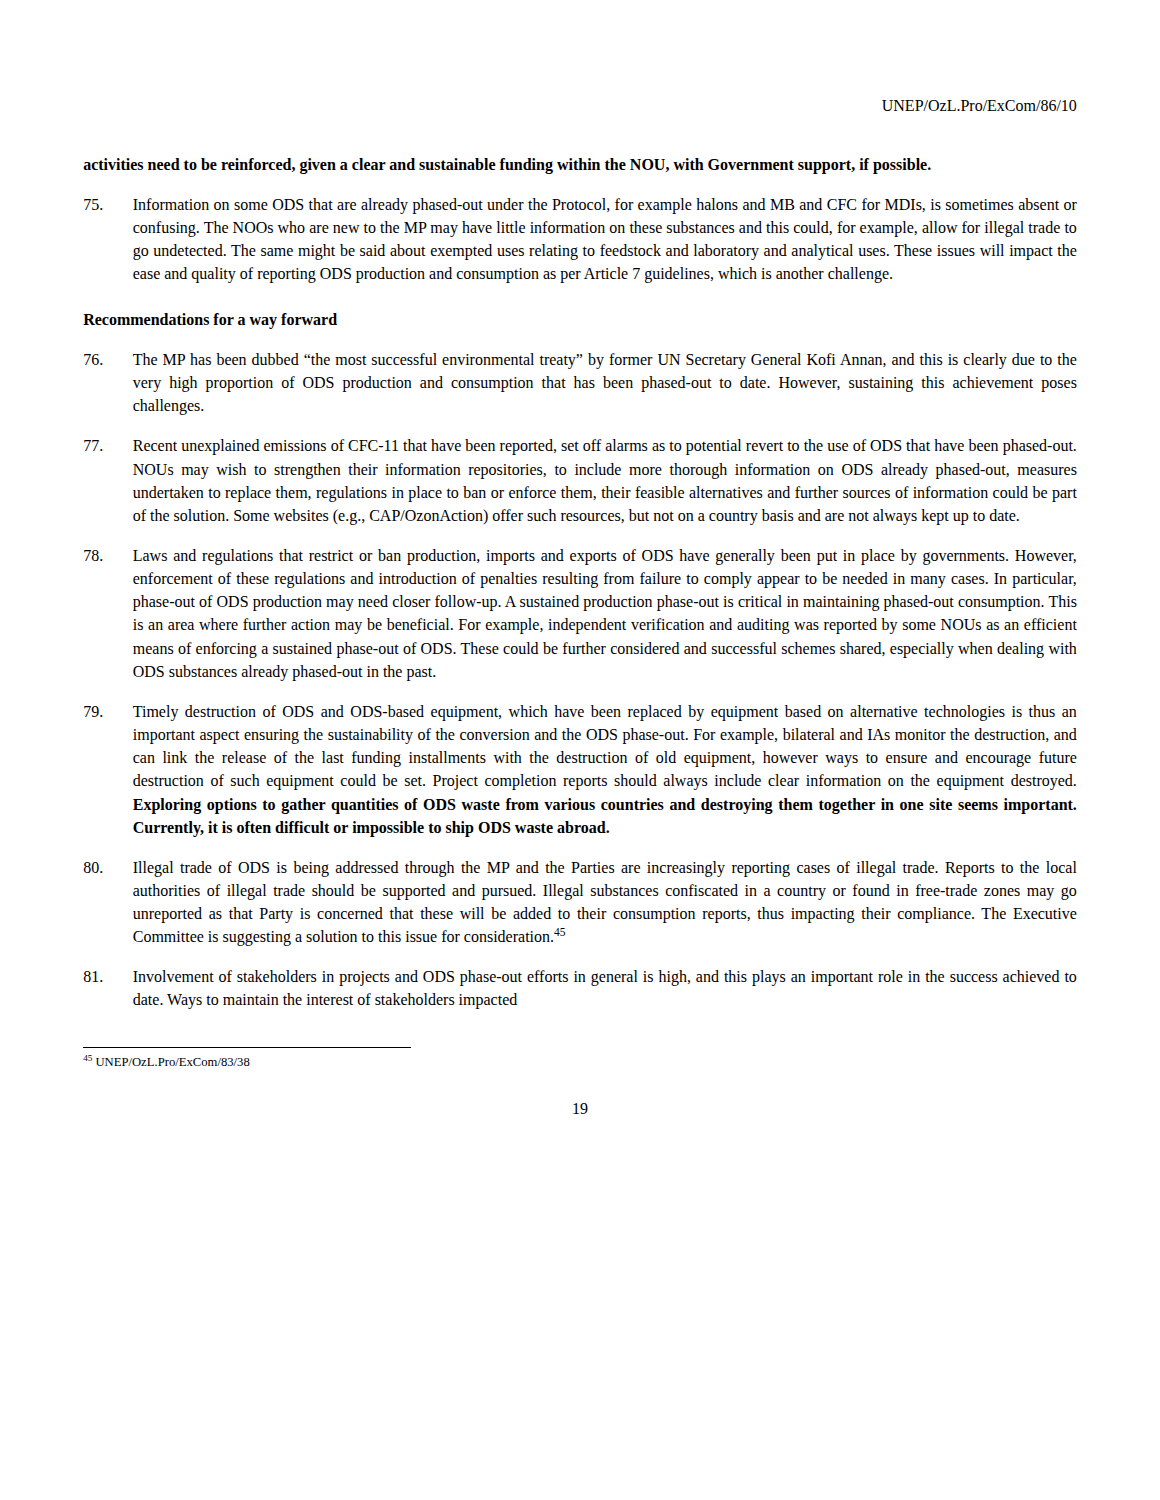UNEP/OzL.Pro/ExCom/86/10
activities need to be reinforced, given a clear and sustainable funding within the NOU, with Government support, if possible.
75.
Information on some ODS that are already phased-out under the Protocol, for example halons and MB and CFC for MDIs, is sometimes absent or confusing. The NOOs who are new to the MP may have little information on these substances and this could, for example, allow for illegal trade to go undetected. The same might be said about exempted uses relating to feedstock and laboratory and analytical uses. These issues will impact the ease and quality of reporting ODS production and consumption as per Article 7 guidelines, which is another challenge.
Recommendations for a way forward
76.
The MP has been dubbed “the most successful environmental treaty” by former UN Secretary General Kofi Annan, and this is clearly due to the very high proportion of ODS production and consumption that has been phased-out to date. However, sustaining this achievement poses challenges.
77.
Recent unexplained emissions of CFC-11 that have been reported, set off alarms as to potential revert to the use of ODS that have been phased-out. NOUs may wish to strengthen their information repositories, to include more thorough information on ODS already phased-out, measures undertaken to replace them, regulations in place to ban or enforce them, their feasible alternatives and further sources of information could be part of the solution. Some websites (e.g., CAP/OzonAction) offer such resources, but not on a country basis and are not always kept up to date.
78.
Laws and regulations that restrict or ban production, imports and exports of ODS have generally been put in place by governments. However, enforcement of these regulations and introduction of penalties resulting from failure to comply appear to be needed in many cases. In particular, phase-out of ODS production may need closer follow-up. A sustained production phase-out is critical in maintaining phased-out consumption. This is an area where further action may be beneficial. For example, independent verification and auditing was reported by some NOUs as an efficient means of enforcing a sustained phase-out of ODS. These could be further considered and successful schemes shared, especially when dealing with ODS substances already phased-out in the past.
79.
Timely destruction of ODS and ODS-based equipment, which have been replaced by equipment based on alternative technologies is thus an important aspect ensuring the sustainability of the conversion and the ODS phase-out. For example, bilateral and IAs monitor the destruction, and can link the release of the last funding installments with the destruction of old equipment, however ways to ensure and encourage future destruction of such equipment could be set. Project completion reports should always include clear information on the equipment destroyed. Exploring options to gather quantities of ODS waste from various countries and destroying them together in one site seems important. Currently, it is often difficult or impossible to ship ODS waste abroad.
80.
Illegal trade of ODS is being addressed through the MP and the Parties are increasingly reporting cases of illegal trade. Reports to the local authorities of illegal trade should be supported and pursued. Illegal substances confiscated in a country or found in free-trade zones may go unreported as that Party is concerned that these will be added to their consumption reports, thus impacting their compliance. The Executive Committee is suggesting a solution to this issue for consideration.45
81.
Involvement of stakeholders in projects and ODS phase-out efforts in general is high, and this plays an important role in the success achieved to date. Ways to maintain the interest of stakeholders impacted
45 UNEP/OzL.Pro/ExCom/83/38
19